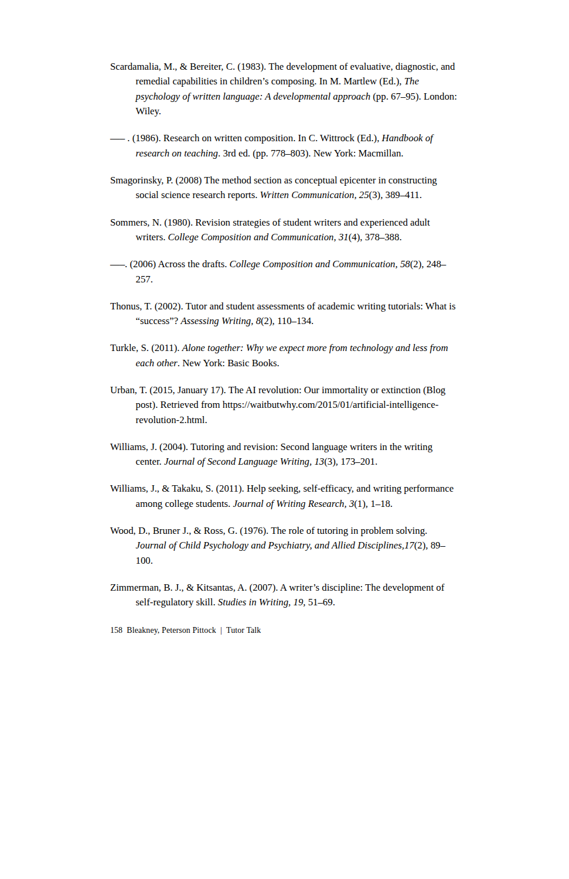Scardamalia, M., & Bereiter, C. (1983). The development of evaluative, diagnostic, and remedial capabilities in children’s composing. In M. Martlew (Ed.), The psychology of written language: A developmental approach (pp. 67–95). London: Wiley.
—– . (1986). Research on written composition. In C. Wittrock (Ed.), Handbook of research on teaching. 3rd ed. (pp. 778–803). New York: Macmillan.
Smagorinsky, P. (2008) The method section as conceptual epicenter in constructing social science research reports. Written Communication, 25(3), 389–411.
Sommers, N. (1980). Revision strategies of student writers and experienced adult writers. College Composition and Communication, 31(4), 378–388.
—–. (2006) Across the drafts. College Composition and Communication, 58(2), 248–257.
Thonus, T. (2002). Tutor and student assessments of academic writing tutorials: What is “success”? Assessing Writing, 8(2), 110–134.
Turkle, S. (2011). Alone together: Why we expect more from technology and less from each other. New York: Basic Books.
Urban, T. (2015, January 17). The AI revolution: Our immortality or extinction (Blog post). Retrieved from https://waitbutwhy.com/2015/01/artificial-intelligence-revolution-2.html.
Williams, J. (2004). Tutoring and revision: Second language writers in the writing center. Journal of Second Language Writing, 13(3), 173–201.
Williams, J., & Takaku, S. (2011). Help seeking, self-efficacy, and writing performance among college students. Journal of Writing Research, 3(1), 1–18.
Wood, D., Bruner J., & Ross, G. (1976). The role of tutoring in problem solving. Journal of Child Psychology and Psychiatry, and Allied Disciplines,17(2), 89–100.
Zimmerman, B. J., & Kitsantas, A. (2007). A writer’s discipline: The development of self-regulatory skill. Studies in Writing, 19, 51–69.
158 Bleakney, Peterson Pittock | Tutor Talk